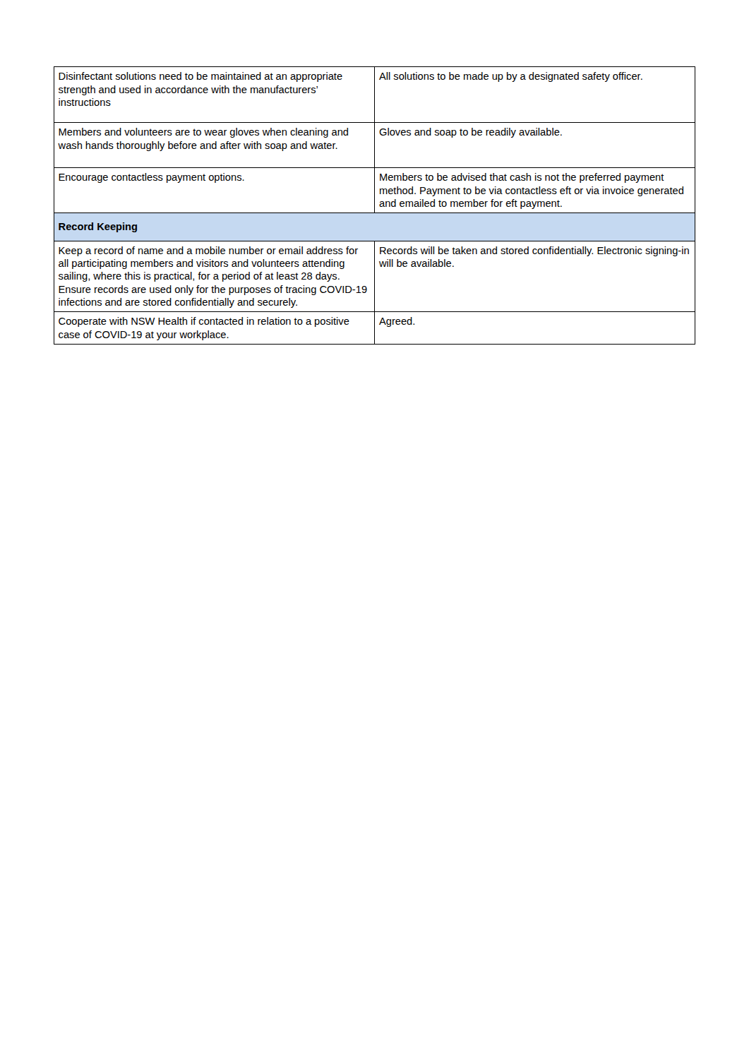| Disinfectant solutions need to be maintained at an appropriate strength and used in accordance with the manufacturers’ instructions | All solutions to be made up by a designated safety officer. |
| Members and volunteers are to wear gloves when cleaning and wash hands thoroughly before and after with soap and water. | Gloves and soap to be readily available. |
| Encourage contactless payment options. | Members to be advised that cash is not the preferred payment method. Payment to be via contactless eft or via invoice generated and emailed to member for eft payment. |
| Record Keeping |
| Keep a record of name and a mobile number or email address for all participating members and visitors and volunteers attending sailing, where this is practical, for a period of at least 28 days. Ensure records are used only for the purposes of tracing COVID-19 infections and are stored confidentially and securely. | Records will be taken and stored confidentially. Electronic signing-in will be available. |
| Cooperate with NSW Health if contacted in relation to a positive case of COVID-19 at your workplace. | Agreed. |